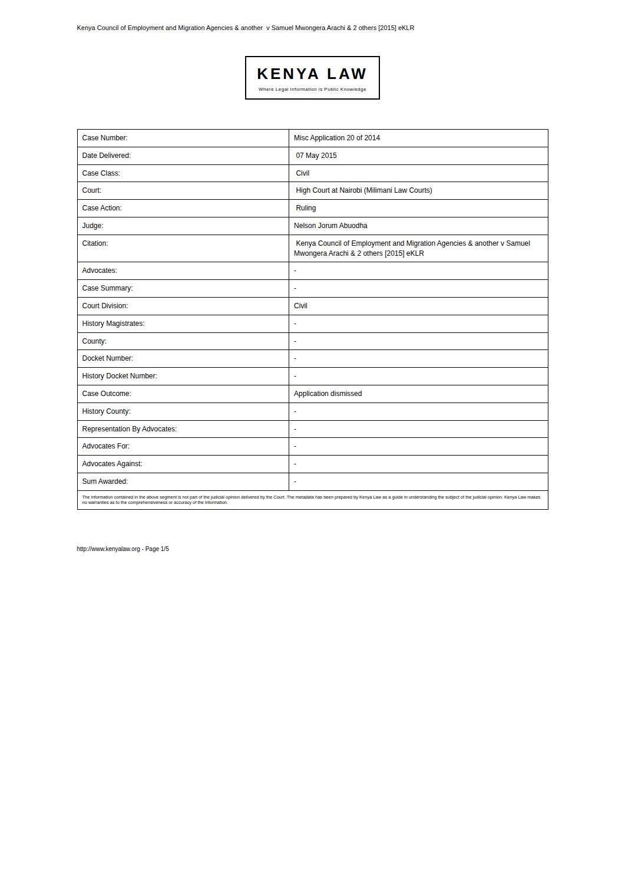Kenya Council of Employment and Migration Agencies & another v Samuel Mwongera Arachi & 2 others [2015] eKLR
KENYA LAW
Where Legal Information is Public Knowledge
| Case Number: | Misc Application 20 of 2014 |
| Date Delivered: | 07 May 2015 |
| Case Class: | Civil |
| Court: | High Court at Nairobi (Milimani Law Courts) |
| Case Action: | Ruling |
| Judge: | Nelson Jorum Abuodha |
| Citation: | Kenya Council of Employment and Migration Agencies & another v Samuel Mwongera Arachi & 2 others [2015] eKLR |
| Advocates: | - |
| Case Summary: | - |
| Court Division: | Civil |
| History Magistrates: | - |
| County: | - |
| Docket Number: | - |
| History Docket Number: | - |
| Case Outcome: | Application dismissed |
| History County: | - |
| Representation By Advocates: | - |
| Advocates For: | - |
| Advocates Against: | - |
| Sum Awarded: | - |
The information contained in the above segment is not part of the judicial opinion delivered by the Court. The metadata has been prepared by Kenya Law as a guide in understanding the subject of the judicial opinion. Kenya Law makes no warranties as to the comprehensiveness or accuracy of the information.
http://www.kenyalaw.org - Page 1/5